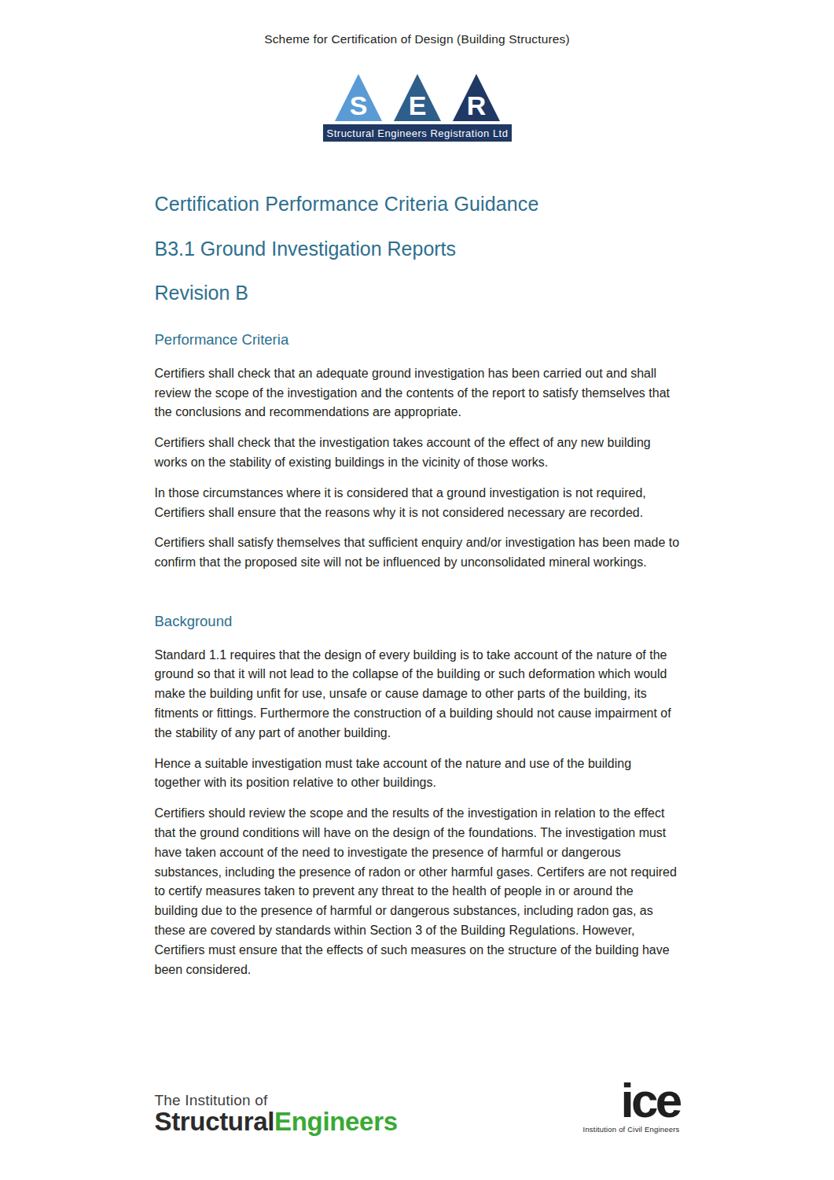Scheme for Certification of Design (Building Structures)
S E R Structural Engineers Registration Ltd
Certification Performance Criteria Guidance
B3.1 Ground Investigation Reports
Revision B
Performance Criteria
Certifiers shall check that an adequate ground investigation has been carried out and shall review the scope of the investigation and the contents of the report to satisfy themselves that the conclusions and recommendations are appropriate.
Certifiers shall check that the investigation takes account of the effect of any new building works on the stability of existing buildings in the vicinity of those works.
In those circumstances where it is considered that a ground investigation is not required, Certifiers shall ensure that the reasons why it is not considered necessary are recorded.
Certifiers shall satisfy themselves that sufficient enquiry and/or investigation has been made to confirm that the proposed site will not be influenced by unconsolidated mineral workings.
Background
Standard 1.1 requires that the design of every building is to take account of the nature of the ground so that it will not lead to the collapse of the building or such deformation which would make the building unfit for use, unsafe or cause damage to other parts of the building, its fitments or fittings. Furthermore the construction of a building should not cause impairment of the stability of any part of another building.
Hence a suitable investigation must take account of the nature and use of the building together with its position relative to other buildings.
Certifiers should review the scope and the results of the investigation in relation to the effect that the ground conditions will have on the design of the foundations. The investigation must have taken account of the need to investigate the presence of harmful or dangerous substances, including the presence of radon or other harmful gases. Certifers are not required to certify measures taken to prevent any threat to the health of people in or around the building due to the presence of harmful or dangerous substances, including radon gas, as these are covered by standards within Section 3 of the Building Regulations. However, Certifiers must ensure that the effects of such measures on the structure of the building have been considered.
The Institution of Structural Engineers
ice
Institution of Civil Engineers